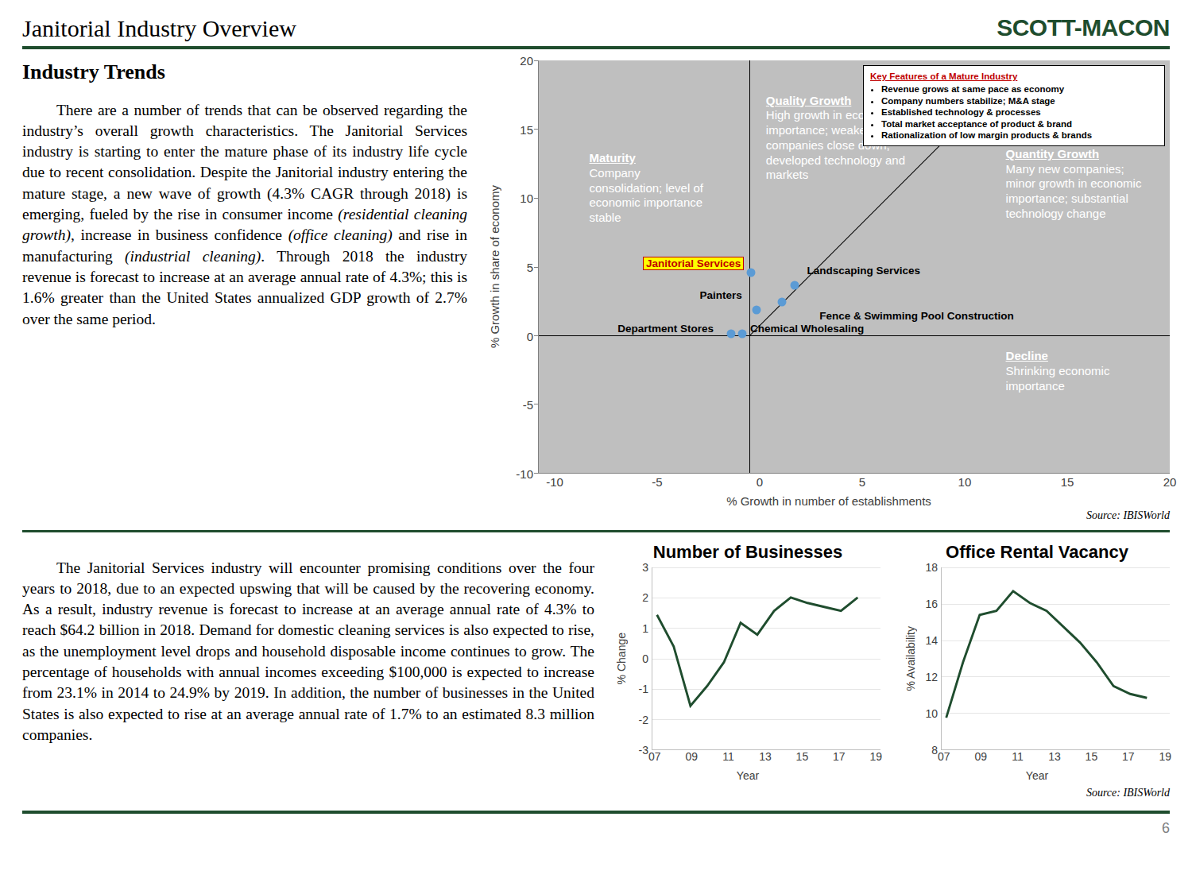Janitorial Industry Overview
SCOTT-MACON
Industry Trends
There are a number of trends that can be observed regarding the industry’s overall growth characteristics. The Janitorial Services industry is starting to enter the mature phase of its industry life cycle due to recent consolidation. Despite the Janitorial industry entering the mature stage, a new wave of growth (4.3% CAGR through 2018) is emerging, fueled by the rise in consumer income (residential cleaning growth), increase in business confidence (office cleaning) and rise in manufacturing (industrial cleaning). Through 2018 the industry revenue is forecast to increase at an average annual rate of 4.3%; this is 1.6% greater than the United States annualized GDP growth of 2.7% over the same period.
% Growth in share of economy
20 15 10 5 0 -5 -10
Maturity Company consolidation; level of economic importance stable
Quality Growth High growth in economic importance; weaker companies close down; developed technology and markets
Quantity Growth Many new companies; minor growth in economic importance; substantial technology change
Decline Shrinking economic importance
Key Features of a Mature Industry
Revenue grows at same pace as economy
Company numbers stabilize; M&A stage
Established technology & processes
Total market acceptance of product & brand
Rationalization of low margin products & brands
Janitorial Services
Landscaping Services
Painters
Fence & Swimming Pool Construction
Department Stores
Chemical Wholesaling
-10 -5 0 5 10 15 20
% Growth in number of establishments
Source: IBISWorld
The Janitorial Services industry will encounter promising conditions over the four years to 2018, due to an expected upswing that will be caused by the recovering economy. As a result, industry revenue is forecast to increase at an average annual rate of 4.3% to reach $64.2 billion in 2018. Demand for domestic cleaning services is also expected to rise, as the unemployment level drops and household disposable income continues to grow. The percentage of households with annual incomes exceeding $100,000 is expected to increase from 23.1% in 2014 to 24.9% by 2019. In addition, the number of businesses in the United States is also expected to rise at an average annual rate of 1.7% to an estimated 8.3 million companies.
Number of Businesses
% Change
3 2 1 0 -1 -2 -3
07 09 11 13 15 17 19
Year
Office Rental Vacancy
% Availability
18 16 14 12 10 8
07 09 11 13 15 17 19
Year
Source: IBISWorld
6